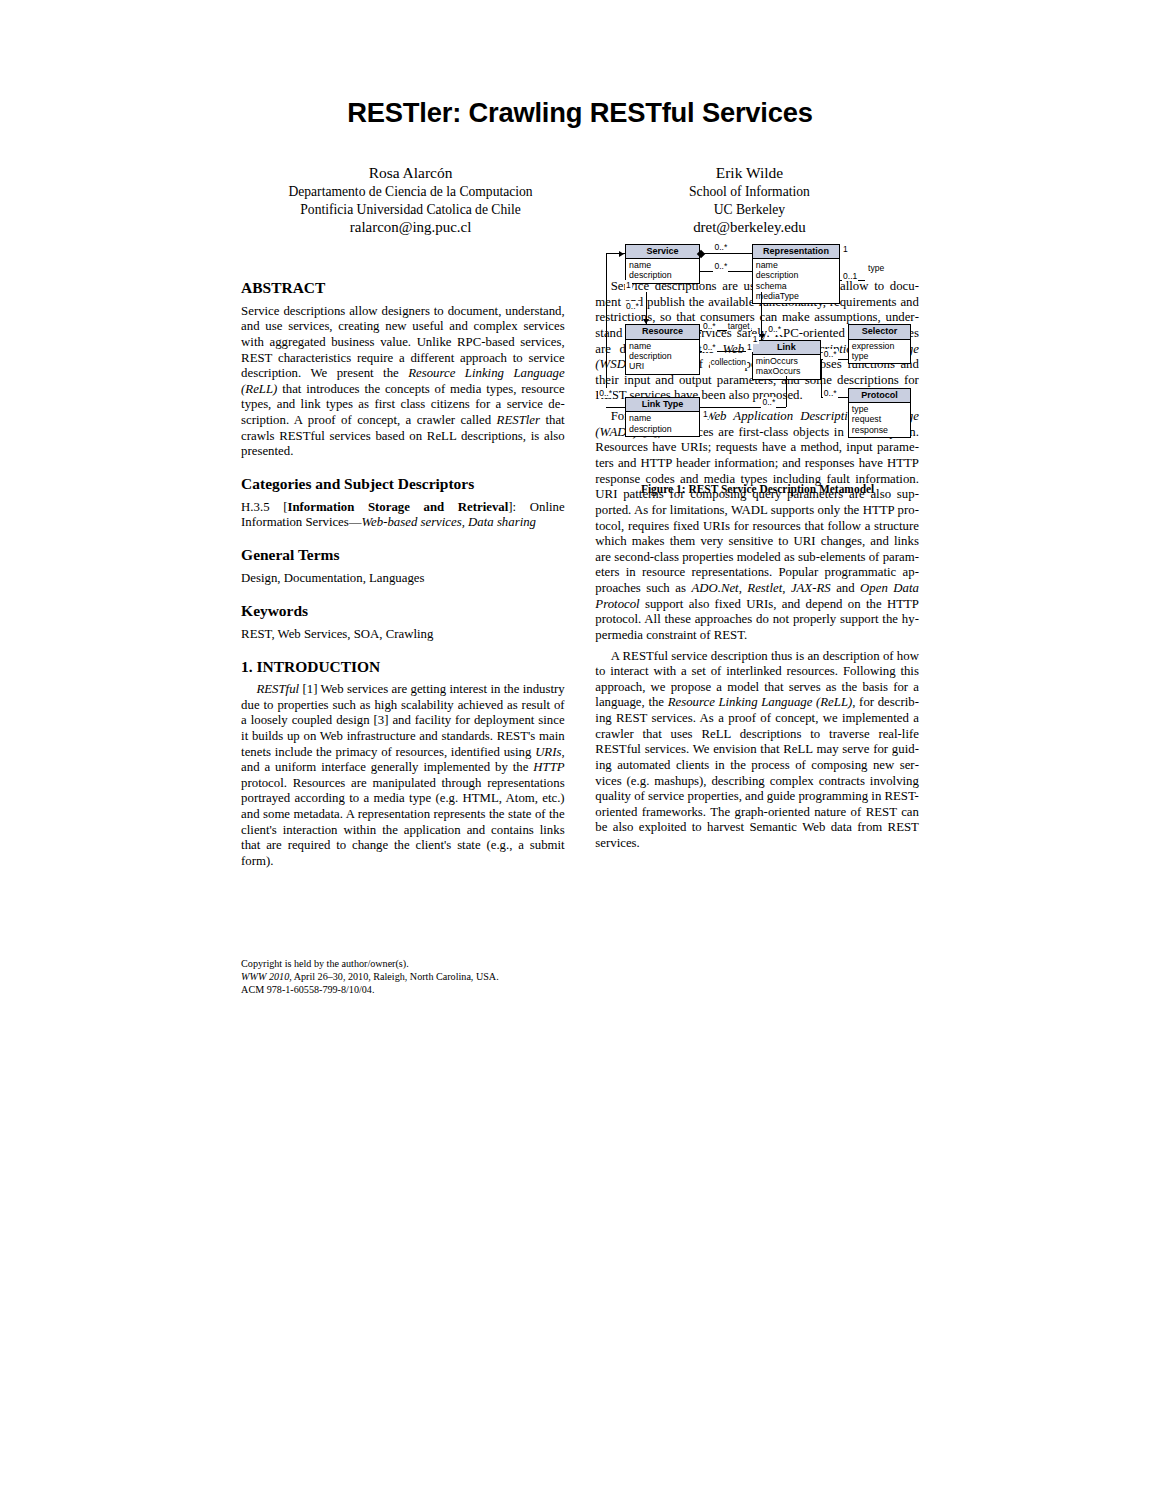RESTler: Crawling RESTful Services
| Rosa Alarcón Departamento de Ciencia de la Computacion Pontificia Universidad Catolica de Chile ralarcon@ing.puc.cl | Erik Wilde School of Information UC Berkeley dret@berkeley.edu |
ABSTRACT
Service descriptions allow designers to document, understand, and use services, creating new useful and complex services with aggregated business value. Unlike RPC-based services, REST characteristics require a different approach to service description. We present the Resource Linking Language (ReLL) that introduces the concepts of media types, resource types, and link types as first class citizens for a service description. A proof of concept, a crawler called RESTler that crawls RESTful services based on ReLL descriptions, is also presented.
Categories and Subject Descriptors
H.3.5 [Information Storage and Retrieval]: Online Information Services—Web-based services, Data sharing
General Terms
Design, Documentation, Languages
Keywords
REST, Web Services, SOA, Crawling
1. INTRODUCTION
RESTful [1] Web services are getting interest in the industry due to properties such as high scalability achieved as result of a loosely coupled design [3] and facility for deployment since it builds up on Web infrastructure and standards. REST's main tenets include the primacy of resources, identified using URIs, and a uniform interface generally implemented by the HTTP protocol. Resources are manipulated through representations portrayed according to a media type (e.g. HTML, Atom, etc.) and some metadata. A representation represents the state of the client's interaction within the application and contains links that are required to change the client's state (e.g., a submit form).
Service descriptions are useful since they allow to document and publish the available functionality, requirements and restrictions, so that consumers can make assumptions, understand and invoke services safely. RPC-oriented Web services are described by the Web Service Description Language (WSDL) in terms of an endpoint that exposes functions and their input and output parameters, and some descriptions for REST services have been also proposed.
For instance, in Web Application Description Language (WADL) [2], resources are first-class objects in a description. Resources have URIs; requests have a method, input parameters and HTTP header information; and responses have HTTP response codes and media types including fault information. URI patterns for composing query parameters are also supported. As for limitations, WADL supports only the HTTP protocol, requires fixed URIs for resources that follow a structure which makes them very sensitive to URI changes, and links are second-class properties modeled as sub-elements of parameters in resource representations. Popular programmatic approaches such as ADO.Net, Restlet, JAX-RS and Open Data Protocol support also fixed URIs, and depend on the HTTP protocol. All these approaches do not properly support the hypermedia constraint of REST.
A RESTful service description thus is an description of how to interact with a set of interlinked resources. Following this approach, we propose a model that serves as the basis for a language, the Resource Linking Language (ReLL), for describing REST services. As a proof of concept, we implemented a crawler that uses ReLL descriptions to traverse real-life RESTful services. We envision that ReLL may serve for guiding automated clients in the process of composing new services (e.g. mashups), describing complex contracts involving quality of service properties, and guide programming in REST-oriented frameworks. The graph-oriented nature of REST can be also exploited to harvest Semantic Web data from REST services.
Service
name
description
Representation
name
description
schema
mediaType
type
Resource
name
description
URI
Link
minOccurs
maxOccurs
Selector
expression
type
Protocol
type
request
response
Link Type
name
description
0..*
1
0..*
1
0..*
0..1
0..*
target
1
0..*
collection
1
0..*
0..*
0..*
0..*
1
0..*
Figure 1: REST Service Description Metamodel
Copyright is held by the author/owner(s).
WWW 2010, April 26–30, 2010, Raleigh, North Carolina, USA.
ACM 978-1-60558-799-8/10/04.